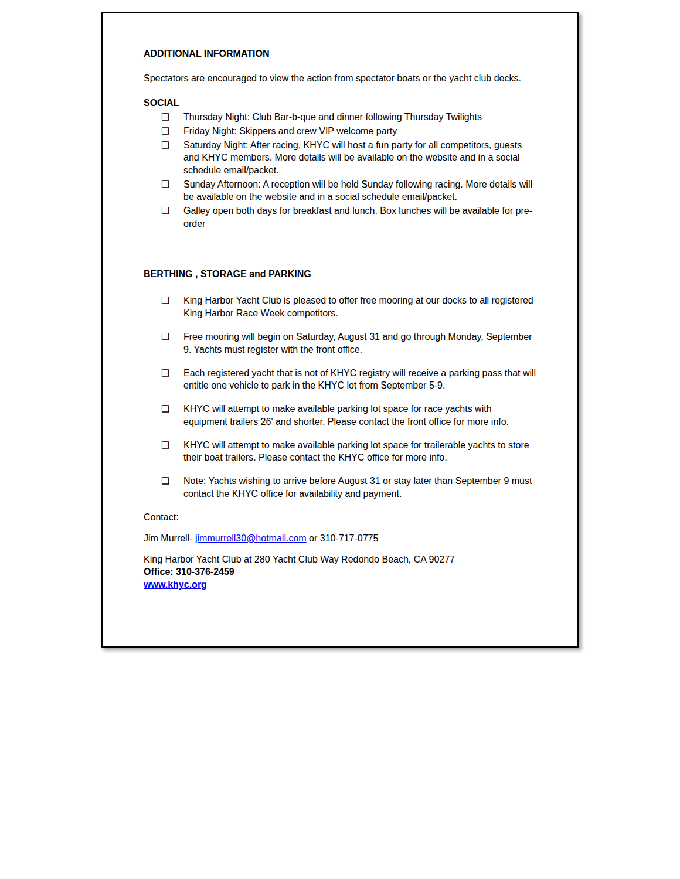ADDITIONAL INFORMATION
Spectators are encouraged to view the action from spectator boats or the yacht club decks.
SOCIAL
Thursday Night: Club Bar-b-que and dinner following Thursday Twilights
Friday Night: Skippers and crew VIP welcome party
Saturday Night: After racing, KHYC will host a fun party for all competitors, guests and KHYC members. More details will be available on the website and in a social schedule email/packet.
Sunday Afternoon: A reception will be held Sunday following racing. More details will be available on the website and in a social schedule email/packet.
Galley open both days for breakfast and lunch. Box lunches will be available for pre-order
BERTHING , STORAGE and PARKING
King Harbor Yacht Club is pleased to offer free mooring at our docks to all registered King Harbor Race Week competitors.
Free mooring will begin on Saturday, August 31 and go through Monday, September 9. Yachts must register with the front office.
Each registered yacht that is not of KHYC registry will receive a parking pass that will entitle one vehicle to park in the KHYC lot from September 5-9.
KHYC will attempt to make available parking lot space for race yachts with equipment trailers 26' and shorter. Please contact the front office for more info.
KHYC will attempt to make available parking lot space for trailerable yachts to store their boat trailers. Please contact the KHYC office for more info.
Note: Yachts wishing to arrive before August 31 or stay later than September 9 must contact the KHYC office for availability and payment.
Contact:
Jim Murrell- jimmurrell30@hotmail.com or 310-717-0775
King Harbor Yacht Club at 280 Yacht Club Way Redondo Beach, CA 90277
Office: 310-376-2459
www.khyc.org